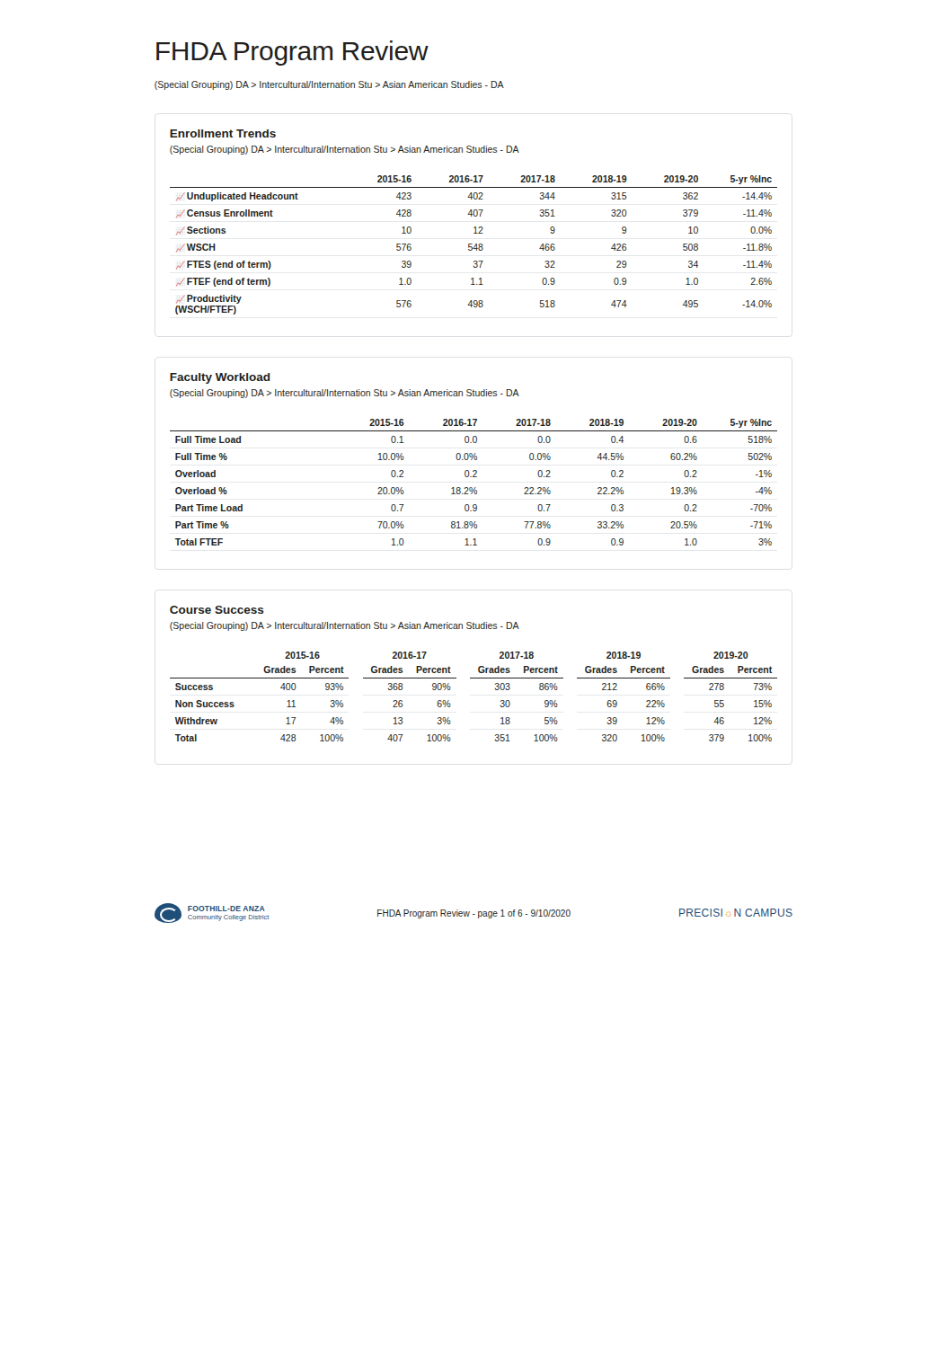FHDA Program Review
(Special Grouping) DA > Intercultural/Internation Stu > Asian American Studies - DA
Enrollment Trends
(Special Grouping) DA > Intercultural/Internation Stu > Asian American Studies - DA
| | 2015-16 | 2016-17 | 2017-18 | 2018-19 | 2019-20 | 5-yr %Inc |
| --- | --- | --- | --- | --- | --- | --- |
| 📈 Unduplicated Headcount | 423 | 402 | 344 | 315 | 362 | -14.4% |
| 📈 Census Enrollment | 428 | 407 | 351 | 320 | 379 | -11.4% |
| 📈 Sections | 10 | 12 | 9 | 9 | 10 | 0.0% |
| 📈 WSCH | 576 | 548 | 466 | 426 | 508 | -11.8% |
| 📈 FTES (end of term) | 39 | 37 | 32 | 29 | 34 | -11.4% |
| 📈 FTEF (end of term) | 1.0 | 1.1 | 0.9 | 0.9 | 1.0 | 2.6% |
| 📈 Productivity (WSCH/FTEF) | 576 | 498 | 518 | 474 | 495 | -14.0% |
Faculty Workload
(Special Grouping) DA > Intercultural/Internation Stu > Asian American Studies - DA
| | 2015-16 | 2016-17 | 2017-18 | 2018-19 | 2019-20 | 5-yr %Inc |
| --- | --- | --- | --- | --- | --- | --- |
| Full Time Load | 0.1 | 0.0 | 0.0 | 0.4 | 0.6 | 518% |
| Full Time % | 10.0% | 0.0% | 0.0% | 44.5% | 60.2% | 502% |
| Overload | 0.2 | 0.2 | 0.2 | 0.2 | 0.2 | -1% |
| Overload % | 20.0% | 18.2% | 22.2% | 22.2% | 19.3% | -4% |
| Part Time Load | 0.7 | 0.9 | 0.7 | 0.3 | 0.2 | -70% |
| Part Time % | 70.0% | 81.8% | 77.8% | 33.2% | 20.5% | -71% |
| Total FTEF | 1.0 | 1.1 | 0.9 | 0.9 | 1.0 | 3% |
Course Success
(Special Grouping) DA > Intercultural/Internation Stu > Asian American Studies - DA
| | 2015-16 | | 2016-17 | | 2017-18 | | 2018-19 | | 2019-20 |
| --- | --- | --- | --- | --- | --- | --- | --- | --- | --- |
| | Grades | Percent | | Grades | Percent | | Grades | Percent | | Grades | Percent | | Grades | Percent |
| Success | 400 | 93% | | 368 | 90% | | 303 | 86% | | 212 | 66% | | 278 | 73% |
| Non Success | 11 | 3% | | 26 | 6% | | 30 | 9% | | 69 | 22% | | 55 | 15% |
| Withdrew | 17 | 4% | | 13 | 3% | | 18 | 5% | | 39 | 12% | | 46 | 12% |
| Total | 428 | 100% | | 407 | 100% | | 351 | 100% | | 320 | 100% | | 379 | 100% |
FOOTHILL-DE ANZA
Community College District
FHDA Program Review - page 1 of 6 - 9/10/2020
PRECISI☼N CAMPUS